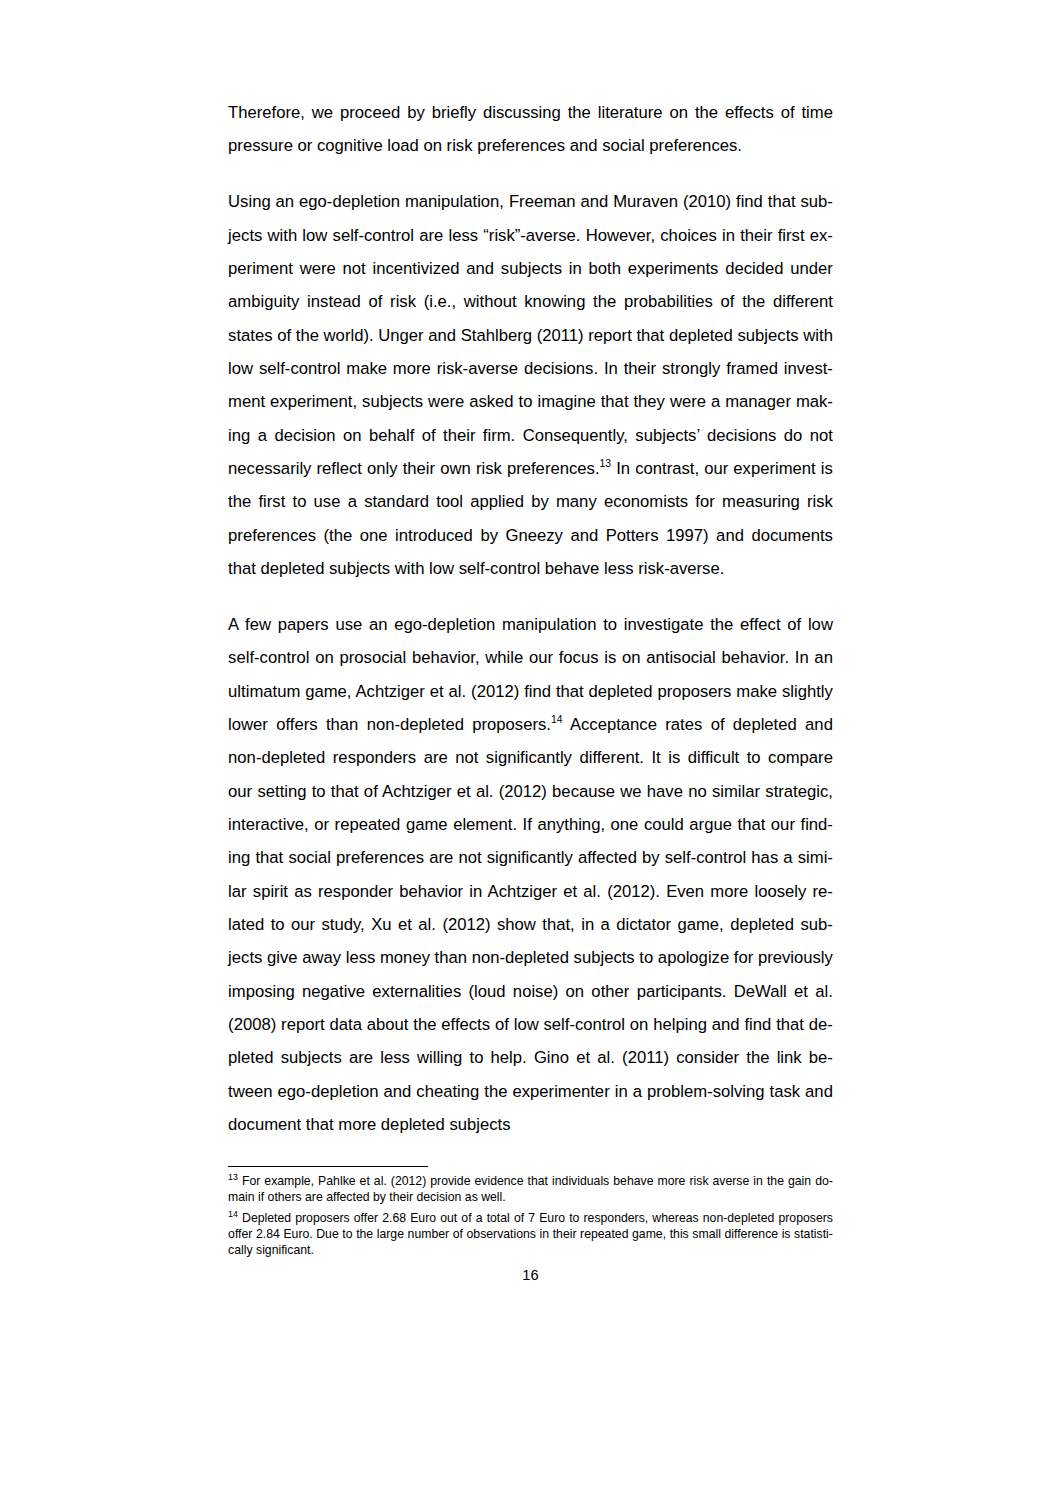Therefore, we proceed by briefly discussing the literature on the effects of time pressure or cognitive load on risk preferences and social preferences.
Using an ego-depletion manipulation, Freeman and Muraven (2010) find that subjects with low self-control are less “risk”-averse. However, choices in their first experiment were not incentivized and subjects in both experiments decided under ambiguity instead of risk (i.e., without knowing the probabilities of the different states of the world). Unger and Stahlberg (2011) report that depleted subjects with low self-control make more risk-averse decisions. In their strongly framed investment experiment, subjects were asked to imagine that they were a manager making a decision on behalf of their firm. Consequently, subjects’ decisions do not necessarily reflect only their own risk preferences.13 In contrast, our experiment is the first to use a standard tool applied by many economists for measuring risk preferences (the one introduced by Gneezy and Potters 1997) and documents that depleted subjects with low self-control behave less risk-averse.
A few papers use an ego-depletion manipulation to investigate the effect of low self-control on prosocial behavior, while our focus is on antisocial behavior. In an ultimatum game, Achtziger et al. (2012) find that depleted proposers make slightly lower offers than non-depleted proposers.14 Acceptance rates of depleted and non-depleted responders are not significantly different. It is difficult to compare our setting to that of Achtziger et al. (2012) because we have no similar strategic, interactive, or repeated game element. If anything, one could argue that our finding that social preferences are not significantly affected by self-control has a similar spirit as responder behavior in Achtziger et al. (2012). Even more loosely related to our study, Xu et al. (2012) show that, in a dictator game, depleted subjects give away less money than non-depleted subjects to apologize for previously imposing negative externalities (loud noise) on other participants. DeWall et al. (2008) report data about the effects of low self-control on helping and find that depleted subjects are less willing to help. Gino et al. (2011) consider the link between ego-depletion and cheating the experimenter in a problem-solving task and document that more depleted subjects
13 For example, Pahlke et al. (2012) provide evidence that individuals behave more risk averse in the gain domain if others are affected by their decision as well.
14 Depleted proposers offer 2.68 Euro out of a total of 7 Euro to responders, whereas non-depleted proposers offer 2.84 Euro. Due to the large number of observations in their repeated game, this small difference is statistically significant.
16